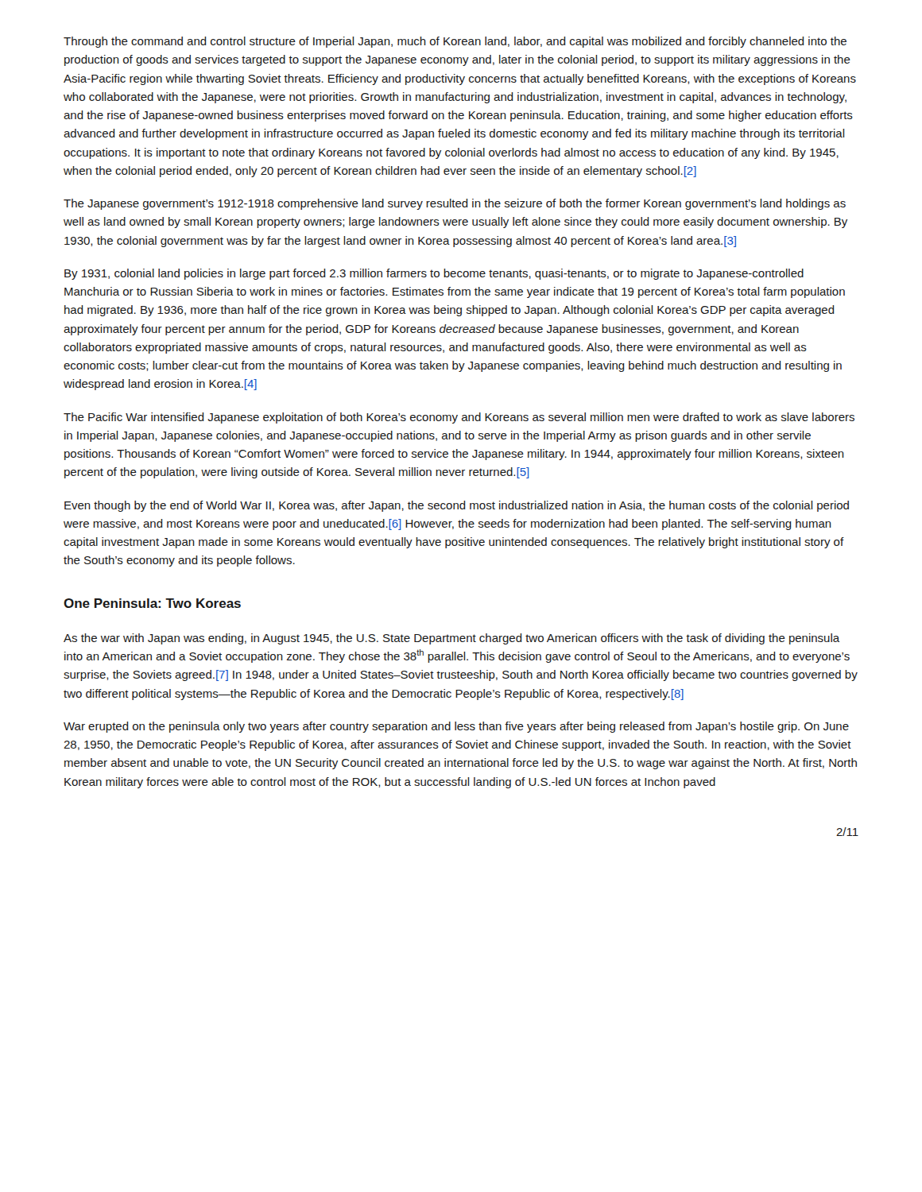Through the command and control structure of Imperial Japan, much of Korean land, labor, and capital was mobilized and forcibly channeled into the production of goods and services targeted to support the Japanese economy and, later in the colonial period, to support its military aggressions in the Asia-Pacific region while thwarting Soviet threats. Efficiency and productivity concerns that actually benefitted Koreans, with the exceptions of Koreans who collaborated with the Japanese, were not priorities. Growth in manufacturing and industrialization, investment in capital, advances in technology, and the rise of Japanese-owned business enterprises moved forward on the Korean peninsula. Education, training, and some higher education efforts advanced and further development in infrastructure occurred as Japan fueled its domestic economy and fed its military machine through its territorial occupations. It is important to note that ordinary Koreans not favored by colonial overlords had almost no access to education of any kind. By 1945, when the colonial period ended, only 20 percent of Korean children had ever seen the inside of an elementary school.[2]
The Japanese government’s 1912-1918 comprehensive land survey resulted in the seizure of both the former Korean government’s land holdings as well as land owned by small Korean property owners; large landowners were usually left alone since they could more easily document ownership. By 1930, the colonial government was by far the largest land owner in Korea possessing almost 40 percent of Korea’s land area.[3]
By 1931, colonial land policies in large part forced 2.3 million farmers to become tenants, quasi-tenants, or to migrate to Japanese-controlled Manchuria or to Russian Siberia to work in mines or factories. Estimates from the same year indicate that 19 percent of Korea’s total farm population had migrated. By 1936, more than half of the rice grown in Korea was being shipped to Japan. Although colonial Korea’s GDP per capita averaged approximately four percent per annum for the period, GDP for Koreans decreased because Japanese businesses, government, and Korean collaborators expropriated massive amounts of crops, natural resources, and manufactured goods. Also, there were environmental as well as economic costs; lumber clear-cut from the mountains of Korea was taken by Japanese companies, leaving behind much destruction and resulting in widespread land erosion in Korea.[4]
The Pacific War intensified Japanese exploitation of both Korea’s economy and Koreans as several million men were drafted to work as slave laborers in Imperial Japan, Japanese colonies, and Japanese-occupied nations, and to serve in the Imperial Army as prison guards and in other servile positions. Thousands of Korean “Comfort Women” were forced to service the Japanese military. In 1944, approximately four million Koreans, sixteen percent of the population, were living outside of Korea. Several million never returned.[5]
Even though by the end of World War II, Korea was, after Japan, the second most industrialized nation in Asia, the human costs of the colonial period were massive, and most Koreans were poor and uneducated.[6] However, the seeds for modernization had been planted. The self-serving human capital investment Japan made in some Koreans would eventually have positive unintended consequences. The relatively bright institutional story of the South’s economy and its people follows.
One Peninsula: Two Koreas
As the war with Japan was ending, in August 1945, the U.S. State Department charged two American officers with the task of dividing the peninsula into an American and a Soviet occupation zone. They chose the 38th parallel. This decision gave control of Seoul to the Americans, and to everyone’s surprise, the Soviets agreed.[7] In 1948, under a United States–Soviet trusteeship, South and North Korea officially became two countries governed by two different political systems—the Republic of Korea and the Democratic People’s Republic of Korea, respectively.[8]
War erupted on the peninsula only two years after country separation and less than five years after being released from Japan’s hostile grip. On June 28, 1950, the Democratic People’s Republic of Korea, after assurances of Soviet and Chinese support, invaded the South. In reaction, with the Soviet member absent and unable to vote, the UN Security Council created an international force led by the U.S. to wage war against the North. At first, North Korean military forces were able to control most of the ROK, but a successful landing of U.S.-led UN forces at Inchon paved
2/11